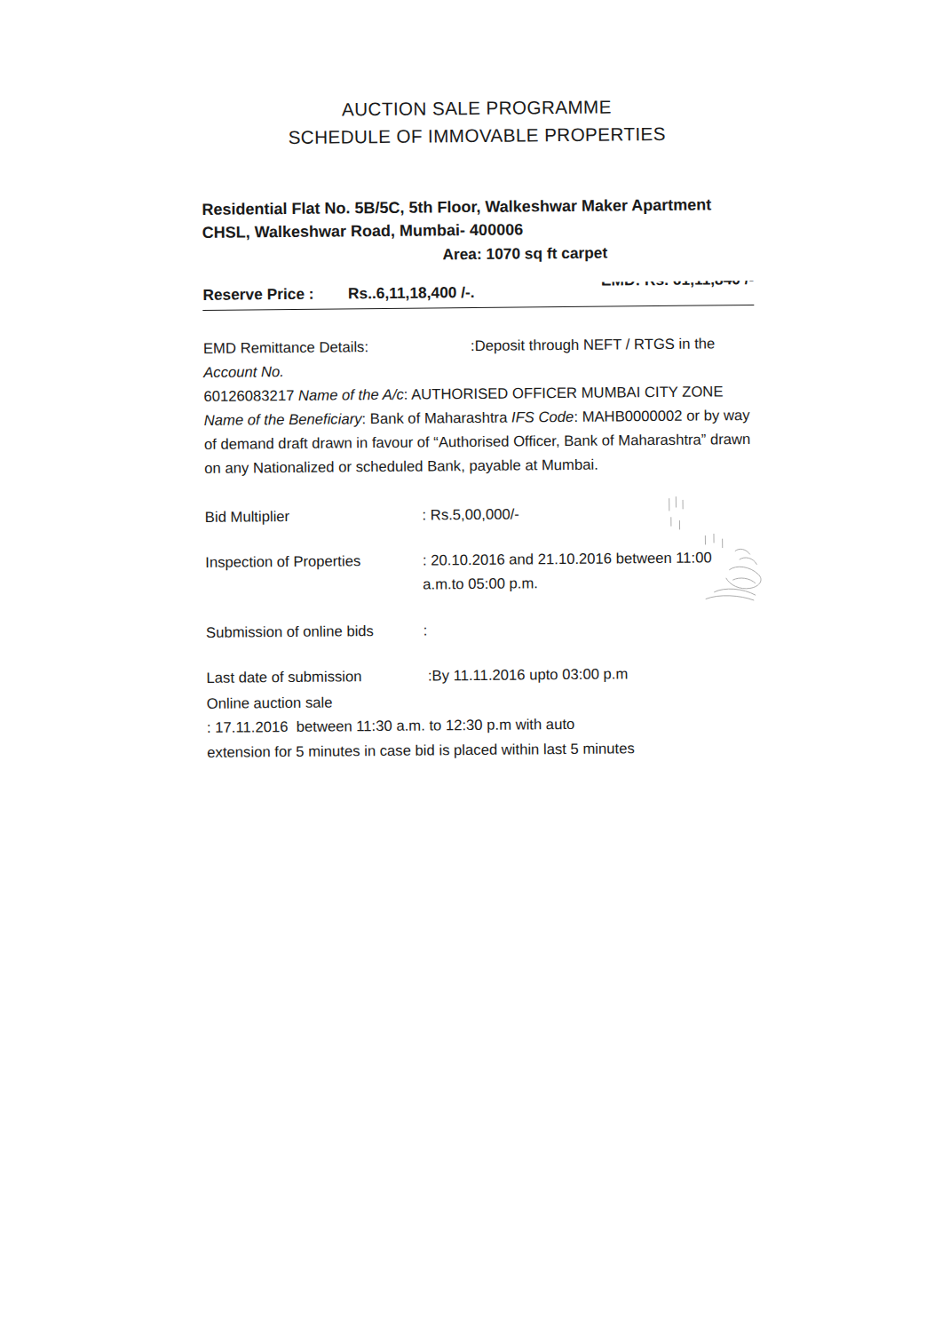AUCTION SALE PROGRAMME SCHEDULE OF IMMOVABLE PROPERTIES
Residential Flat No. 5B/5C, 5th Floor, Walkeshwar Maker Apartment CHSL, Walkeshwar Road, Mumbai- 400006
Area: 1070 sq ft carpet
Reserve Price : Rs..6,11,18,400 /-. EMD: Rs. 61,11,840 /-
EMD Remittance Details: :Deposit through NEFT / RTGS in the Account No.
60126083217 Name of the A/c: AUTHORISED OFFICER MUMBAI CITY ZONE Name of the Beneficiary: Bank of Maharashtra IFS Code: MAHB0000002 or by way of demand draft drawn in favour of “Authorised Officer, Bank of Maharashtra” drawn on any Nationalized or scheduled Bank, payable at Mumbai.
Bid Multiplier
: Rs.5,00,000/-
Inspection of Properties
: 20.10.2016 and 21.10.2016 between 11:00 a.m.to 05:00 p.m.
Submission of online bids
:
Last date of submission :By 11.11.2016 upto 03:00 p.m
Online auction sale : 17.11.2016 between 11:30 a.m. to 12:30 p.m with auto
extension for 5 minutes in case bid is placed within last 5 minutes